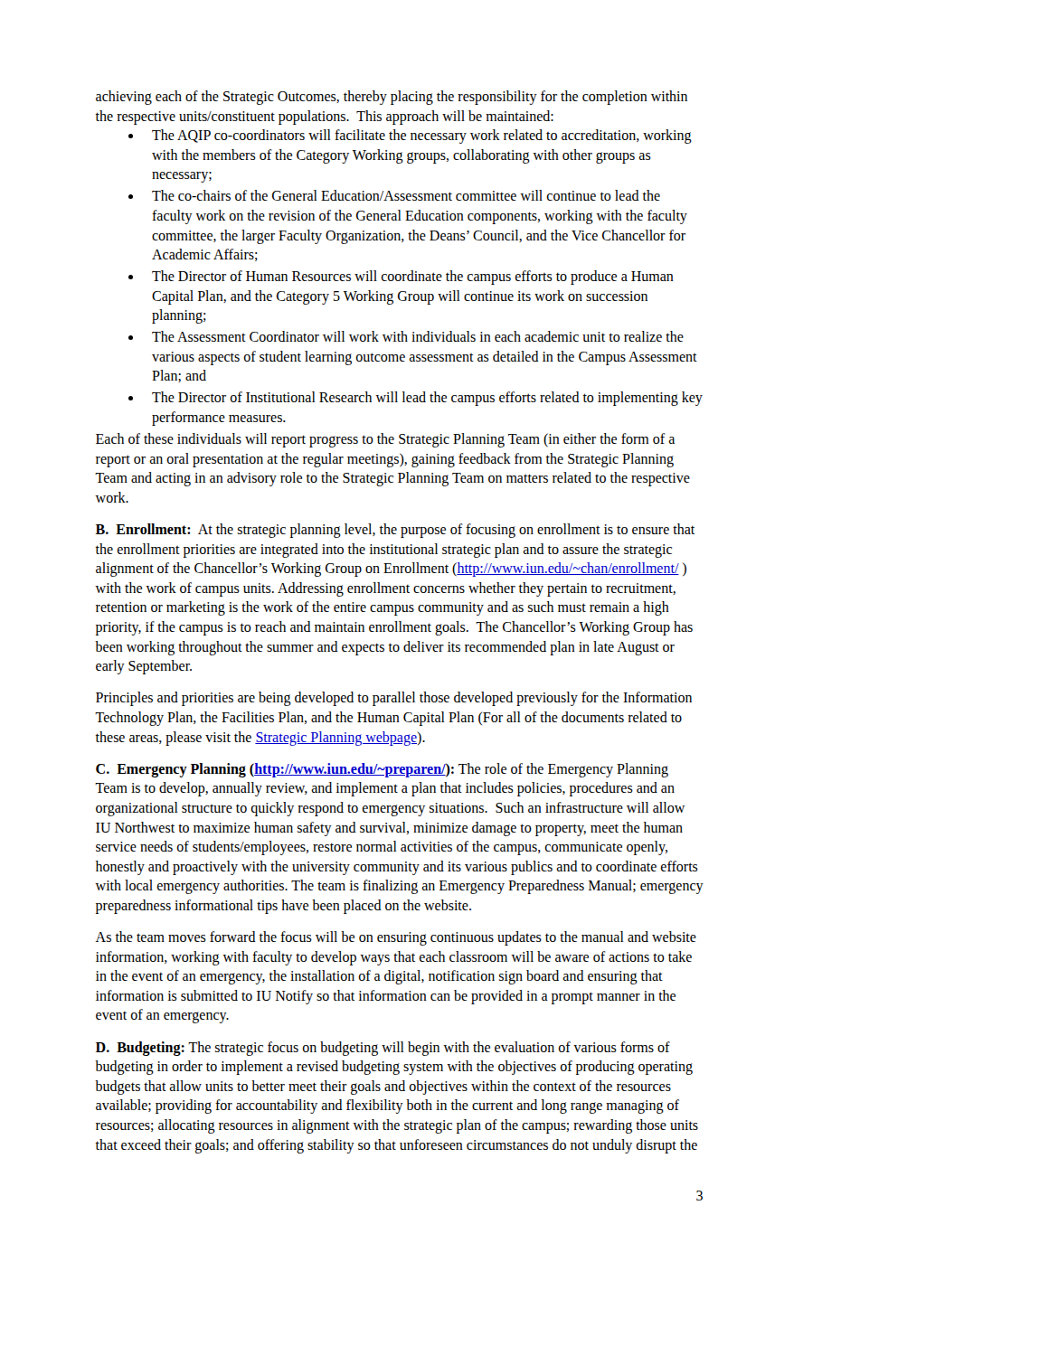achieving each of the Strategic Outcomes, thereby placing the responsibility for the completion within the respective units/constituent populations. This approach will be maintained:
The AQIP co-coordinators will facilitate the necessary work related to accreditation, working with the members of the Category Working groups, collaborating with other groups as necessary;
The co-chairs of the General Education/Assessment committee will continue to lead the faculty work on the revision of the General Education components, working with the faculty committee, the larger Faculty Organization, the Deans’ Council, and the Vice Chancellor for Academic Affairs;
The Director of Human Resources will coordinate the campus efforts to produce a Human Capital Plan, and the Category 5 Working Group will continue its work on succession planning;
The Assessment Coordinator will work with individuals in each academic unit to realize the various aspects of student learning outcome assessment as detailed in the Campus Assessment Plan; and
The Director of Institutional Research will lead the campus efforts related to implementing key performance measures.
Each of these individuals will report progress to the Strategic Planning Team (in either the form of a report or an oral presentation at the regular meetings), gaining feedback from the Strategic Planning Team and acting in an advisory role to the Strategic Planning Team on matters related to the respective work.
B. Enrollment: At the strategic planning level, the purpose of focusing on enrollment is to ensure that the enrollment priorities are integrated into the institutional strategic plan and to assure the strategic alignment of the Chancellor’s Working Group on Enrollment (http://www.iun.edu/~chan/enrollment/ ) with the work of campus units. Addressing enrollment concerns whether they pertain to recruitment, retention or marketing is the work of the entire campus community and as such must remain a high priority, if the campus is to reach and maintain enrollment goals. The Chancellor’s Working Group has been working throughout the summer and expects to deliver its recommended plan in late August or early September.
Principles and priorities are being developed to parallel those developed previously for the Information Technology Plan, the Facilities Plan, and the Human Capital Plan (For all of the documents related to these areas, please visit the Strategic Planning webpage).
C. Emergency Planning (http://www.iun.edu/~preparen/): The role of the Emergency Planning Team is to develop, annually review, and implement a plan that includes policies, procedures and an organizational structure to quickly respond to emergency situations. Such an infrastructure will allow IU Northwest to maximize human safety and survival, minimize damage to property, meet the human service needs of students/employees, restore normal activities of the campus, communicate openly, honestly and proactively with the university community and its various publics and to coordinate efforts with local emergency authorities. The team is finalizing an Emergency Preparedness Manual; emergency preparedness informational tips have been placed on the website.
As the team moves forward the focus will be on ensuring continuous updates to the manual and website information, working with faculty to develop ways that each classroom will be aware of actions to take in the event of an emergency, the installation of a digital, notification sign board and ensuring that information is submitted to IU Notify so that information can be provided in a prompt manner in the event of an emergency.
D. Budgeting: The strategic focus on budgeting will begin with the evaluation of various forms of budgeting in order to implement a revised budgeting system with the objectives of producing operating budgets that allow units to better meet their goals and objectives within the context of the resources available; providing for accountability and flexibility both in the current and long range managing of resources; allocating resources in alignment with the strategic plan of the campus; rewarding those units that exceed their goals; and offering stability so that unforeseen circumstances do not unduly disrupt the
3